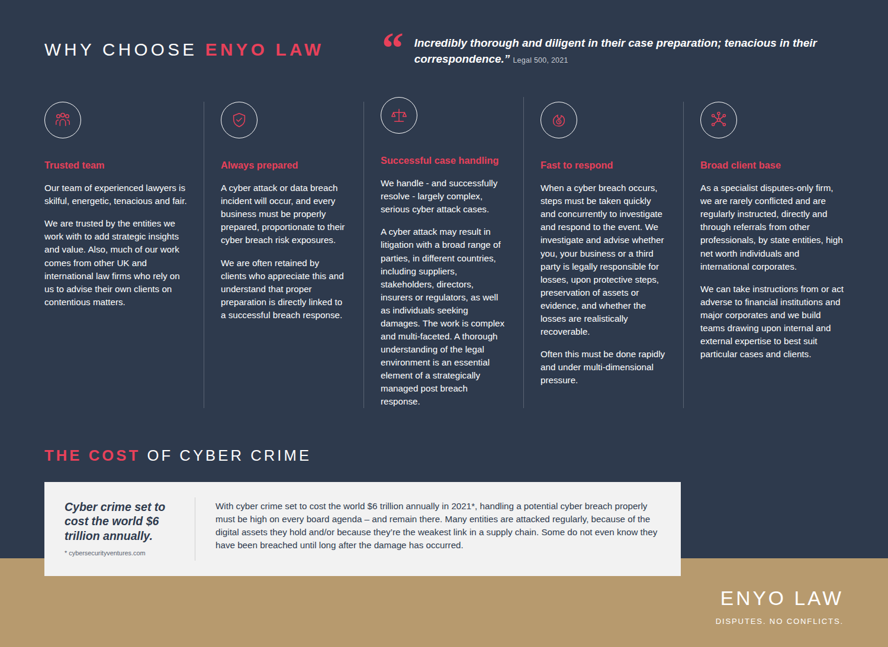Why Choose Enyo Law
“
Incredibly thorough and diligent in their case preparation; tenacious in their correspondence.” Legal 500, 2021
Trusted team
Our team of experienced lawyers is skilful, energetic, tenacious and fair.
We are trusted by the entities we work with to add strategic insights and value. Also, much of our work comes from other UK and international law firms who rely on us to advise their own clients on contentious matters.
Always prepared
A cyber attack or data breach incident will occur, and every business must be properly prepared, proportionate to their cyber breach risk exposures.
We are often retained by clients who appreciate this and understand that proper preparation is directly linked to a successful breach response.
Successful case handling
We handle - and successfully resolve - largely complex, serious cyber attack cases.
A cyber attack may result in litigation with a broad range of parties, in different countries, including suppliers, stakeholders, directors, insurers or regulators, as well as individuals seeking damages. The work is complex and multi-faceted. A thorough understanding of the legal environment is an essential element of a strategically managed post breach response.
Fast to respond
When a cyber breach occurs, steps must be taken quickly and concurrently to investigate and respond to the event. We investigate and advise whether you, your business or a third party is legally responsible for losses, upon protective steps, preservation of assets or evidence, and whether the losses are realistically recoverable.
Often this must be done rapidly and under multi-dimensional pressure.
Broad client base
As a specialist disputes-only firm, we are rarely conflicted and are regularly instructed, directly and through referrals from other professionals, by state entities, high net worth individuals and international corporates.
We can take instructions from or act adverse to financial institutions and major corporates and we build teams drawing upon internal and external expertise to best suit particular cases and clients.
The Cost of Cyber Crime
Cyber crime set to cost the world $6 trillion annually.
* cybersecurityventures.com
With cyber crime set to cost the world $6 trillion annually in 2021*, handling a potential cyber breach properly must be high on every board agenda – and remain there. Many entities are attacked regularly, because of the digital assets they hold and/or because they’re the weakest link in a supply chain. Some do not even know they have been breached until long after the damage has occurred.
ENYO LAW
DISPUTES. NO CONFLICTS.